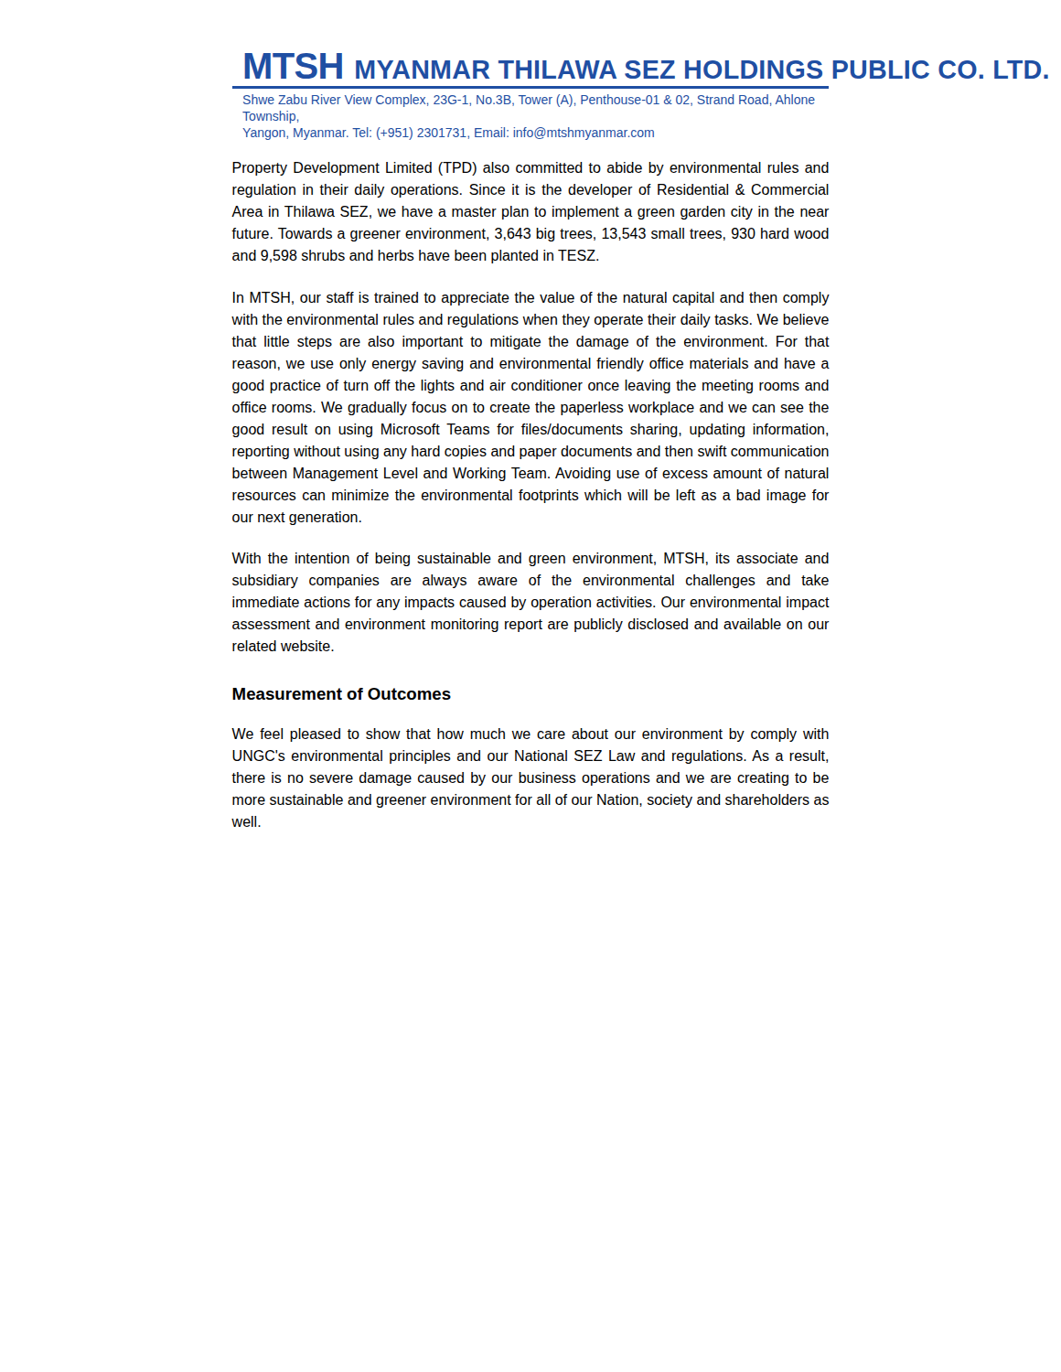MTSH MYANMAR THILAWA SEZ HOLDINGS PUBLIC CO. LTD.
Shwe Zabu River View Complex, 23G-1, No.3B, Tower (A), Penthouse-01 & 02, Strand Road, Ahlone Township, Yangon, Myanmar. Tel: (+951) 2301731, Email: info@mtshmyanmar.com
Property Development Limited (TPD) also committed to abide by environmental rules and regulation in their daily operations. Since it is the developer of Residential & Commercial Area in Thilawa SEZ, we have a master plan to implement a green garden city in the near future. Towards a greener environment, 3,643 big trees, 13,543 small trees, 930 hard wood and 9,598 shrubs and herbs have been planted in TESZ.
In MTSH, our staff is trained to appreciate the value of the natural capital and then comply with the environmental rules and regulations when they operate their daily tasks. We believe that little steps are also important to mitigate the damage of the environment. For that reason, we use only energy saving and environmental friendly office materials and have a good practice of turn off the lights and air conditioner once leaving the meeting rooms and office rooms. We gradually focus on to create the paperless workplace and we can see the good result on using Microsoft Teams for files/documents sharing, updating information, reporting without using any hard copies and paper documents and then swift communication between Management Level and Working Team. Avoiding use of excess amount of natural resources can minimize the environmental footprints which will be left as a bad image for our next generation.
With the intention of being sustainable and green environment, MTSH, its associate and subsidiary companies are always aware of the environmental challenges and take immediate actions for any impacts caused by operation activities. Our environmental impact assessment and environment monitoring report are publicly disclosed and available on our related website.
Measurement of Outcomes
We feel pleased to show that how much we care about our environment by comply with UNGC's environmental principles and our National SEZ Law and regulations. As a result, there is no severe damage caused by our business operations and we are creating to be more sustainable and greener environment for all of our Nation, society and shareholders as well.